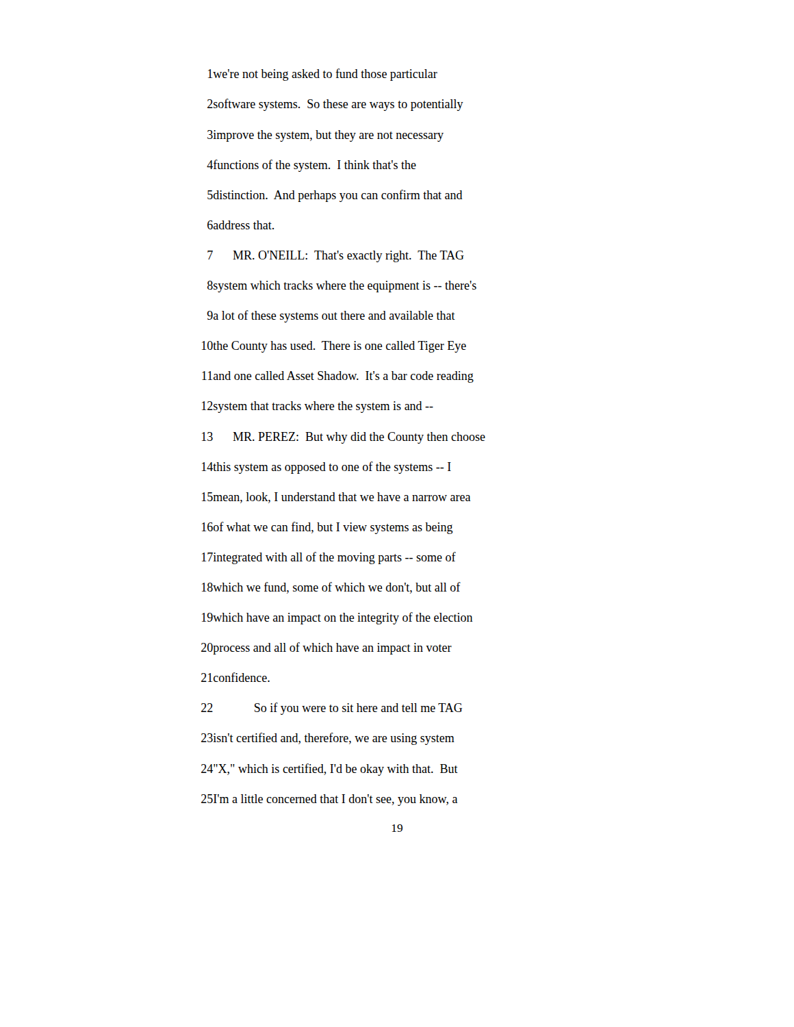| 1 | we're not being asked to fund those particular |
| 2 | software systems. So these are ways to potentially |
| 3 | improve the system, but they are not necessary |
| 4 | functions of the system. I think that's the |
| 5 | distinction. And perhaps you can confirm that and |
| 6 | address that. |
| 7 | MR. O'NEILL: That's exactly right. The TAG |
| 8 | system which tracks where the equipment is -- there's |
| 9 | a lot of these systems out there and available that |
| 10 | the County has used. There is one called Tiger Eye |
| 11 | and one called Asset Shadow. It's a bar code reading |
| 12 | system that tracks where the system is and -- |
| 13 | MR. PEREZ: But why did the County then choose |
| 14 | this system as opposed to one of the systems -- I |
| 15 | mean, look, I understand that we have a narrow area |
| 16 | of what we can find, but I view systems as being |
| 17 | integrated with all of the moving parts -- some of |
| 18 | which we fund, some of which we don't, but all of |
| 19 | which have an impact on the integrity of the election |
| 20 | process and all of which have an impact in voter |
| 21 | confidence. |
| 22 | So if you were to sit here and tell me TAG |
| 23 | isn't certified and, therefore, we are using system |
| 24 | "X," which is certified, I'd be okay with that. But |
| 25 | I'm a little concerned that I don't see, you know, a |
19